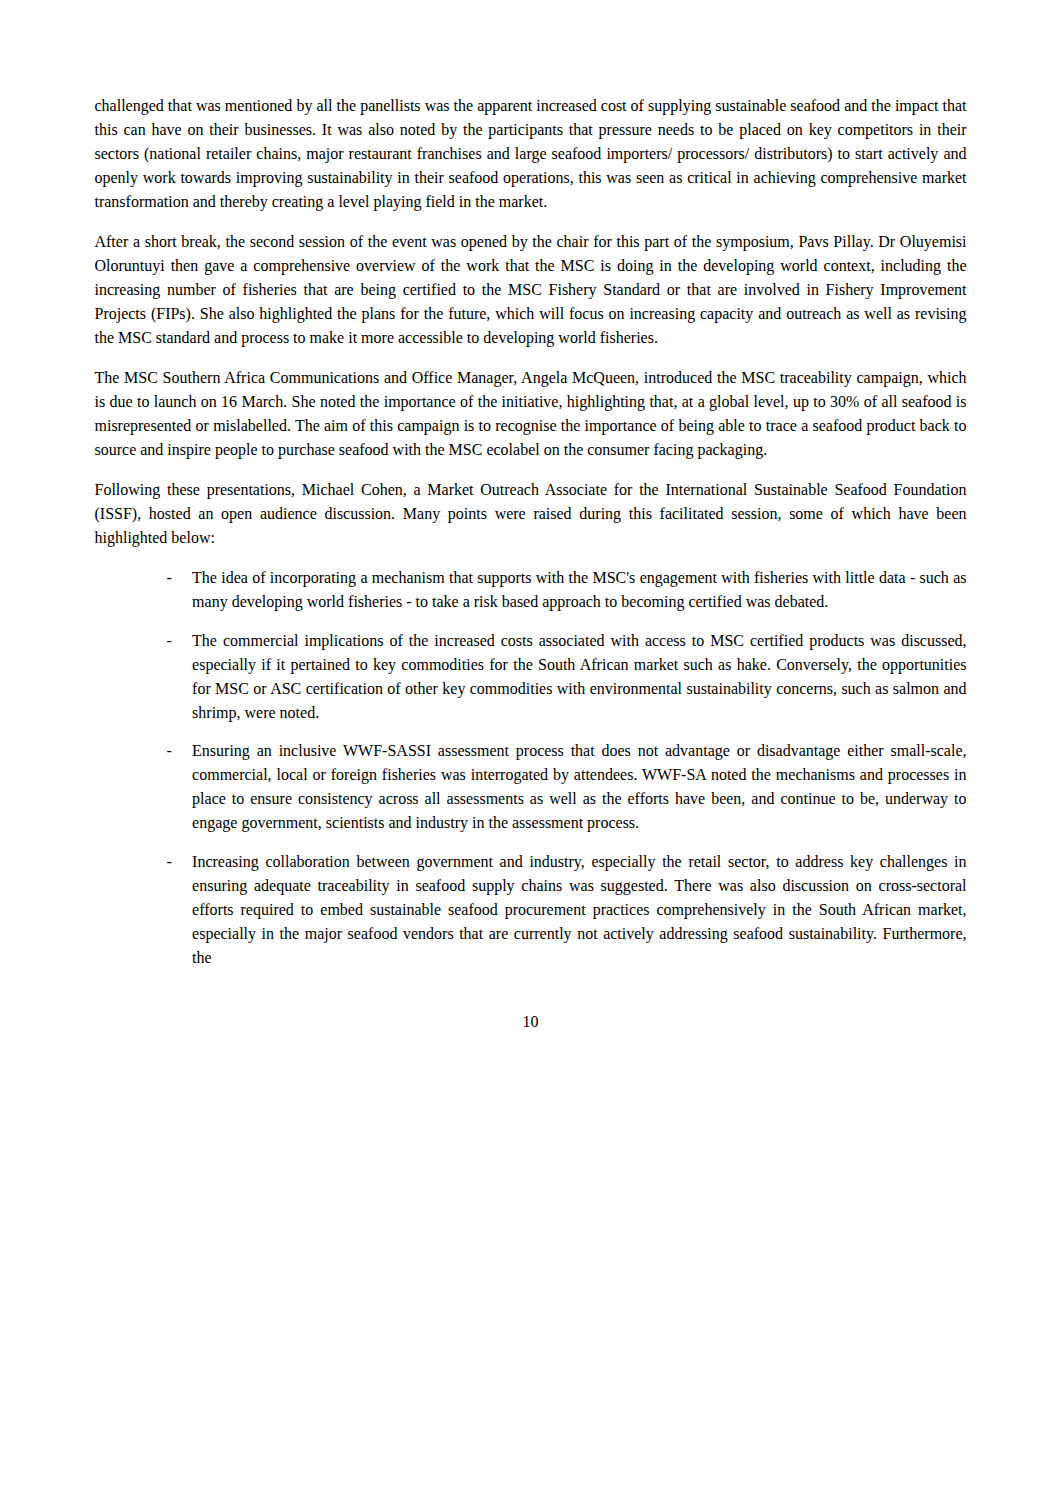challenged that was mentioned by all the panellists was the apparent increased cost of supplying sustainable seafood and the impact that this can have on their businesses. It was also noted by the participants that pressure needs to be placed on key competitors in their sectors (national retailer chains, major restaurant franchises and large seafood importers/ processors/ distributors) to start actively and openly work towards improving sustainability in their seafood operations, this was seen as critical in achieving comprehensive market transformation and thereby creating a level playing field in the market.
After a short break, the second session of the event was opened by the chair for this part of the symposium, Pavs Pillay. Dr Oluyemisi Oloruntuyi then gave a comprehensive overview of the work that the MSC is doing in the developing world context, including the increasing number of fisheries that are being certified to the MSC Fishery Standard or that are involved in Fishery Improvement Projects (FIPs). She also highlighted the plans for the future, which will focus on increasing capacity and outreach as well as revising the MSC standard and process to make it more accessible to developing world fisheries.
The MSC Southern Africa Communications and Office Manager, Angela McQueen, introduced the MSC traceability campaign, which is due to launch on 16 March. She noted the importance of the initiative, highlighting that, at a global level, up to 30% of all seafood is misrepresented or mislabelled. The aim of this campaign is to recognise the importance of being able to trace a seafood product back to source and inspire people to purchase seafood with the MSC ecolabel on the consumer facing packaging.
Following these presentations, Michael Cohen, a Market Outreach Associate for the International Sustainable Seafood Foundation (ISSF), hosted an open audience discussion. Many points were raised during this facilitated session, some of which have been highlighted below:
The idea of incorporating a mechanism that supports with the MSC's engagement with fisheries with little data - such as many developing world fisheries - to take a risk based approach to becoming certified was debated.
The commercial implications of the increased costs associated with access to MSC certified products was discussed, especially if it pertained to key commodities for the South African market such as hake. Conversely, the opportunities for MSC or ASC certification of other key commodities with environmental sustainability concerns, such as salmon and shrimp, were noted.
Ensuring an inclusive WWF-SASSI assessment process that does not advantage or disadvantage either small-scale, commercial, local or foreign fisheries was interrogated by attendees. WWF-SA noted the mechanisms and processes in place to ensure consistency across all assessments as well as the efforts have been, and continue to be, underway to engage government, scientists and industry in the assessment process.
Increasing collaboration between government and industry, especially the retail sector, to address key challenges in ensuring adequate traceability in seafood supply chains was suggested. There was also discussion on cross-sectoral efforts required to embed sustainable seafood procurement practices comprehensively in the South African market, especially in the major seafood vendors that are currently not actively addressing seafood sustainability. Furthermore, the
10